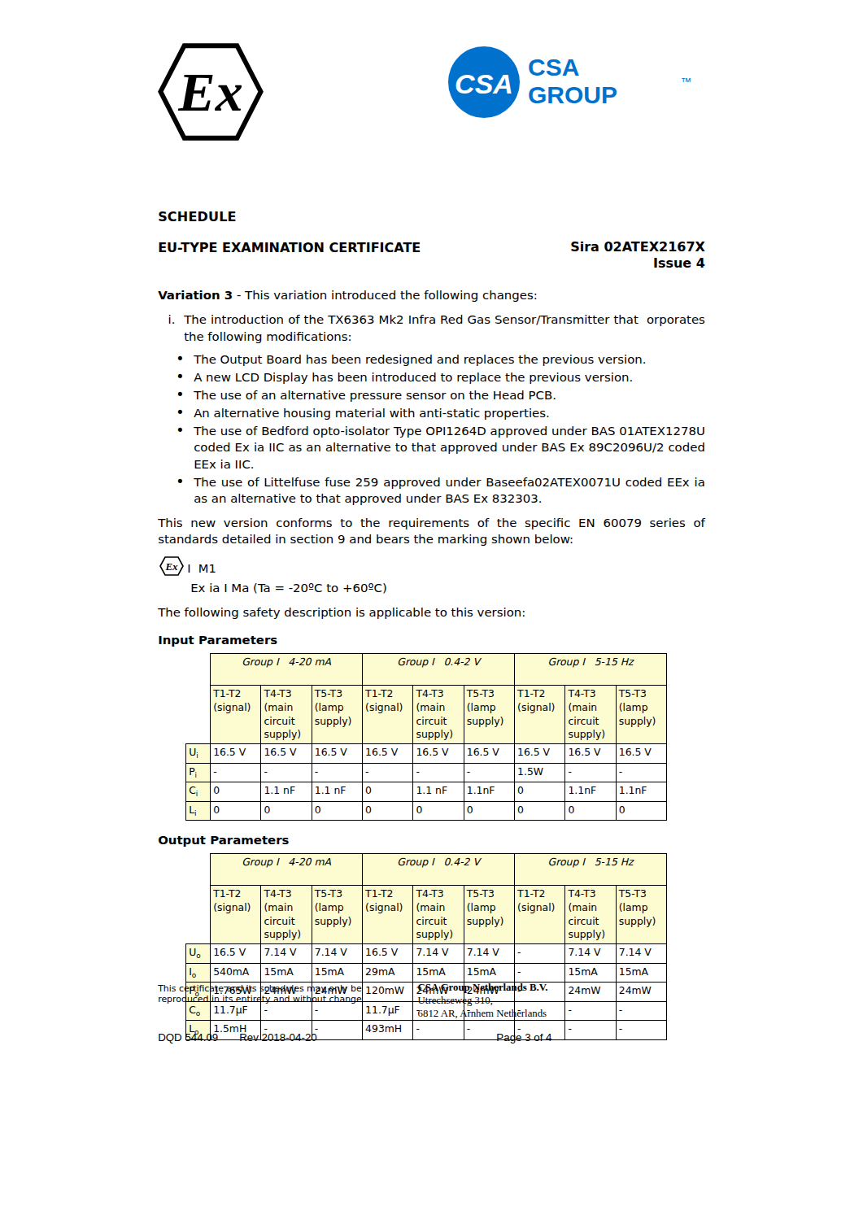Ex
CSA CSA GROUP ™
SCHEDULE
EU-TYPE EXAMINATION CERTIFICATE
Sira 02ATEX2167X
Issue 4
Variation 3 - This variation introduced the following changes:
The introduction of the TX6363 Mk2 Infra Red Gas Sensor/Transmitter that orporates the following modifications:
The Output Board has been redesigned and replaces the previous version.
A new LCD Display has been introduced to replace the previous version.
The use of an alternative pressure sensor on the Head PCB.
An alternative housing material with anti-static properties.
The use of Bedford opto-isolator Type OPI1264D approved under BAS 01ATEX1278U coded Ex ia IIC as an alternative to that approved under BAS Ex 89C2096U/2 coded EEx ia IIC.
The use of Littelfuse fuse 259 approved under Baseefa02ATEX0071U coded EEx ia as an alternative to that approved under BAS Ex 832303.
This new version conforms to the requirements of the specific EN 60079 series of standards detailed in section 9 and bears the marking shown below:
Ex I M1 Ex ia I Ma (Ta = -20ºC to +60ºC)
The following safety description is applicable to this version:
Input Parameters
| | Group I 4-20 mA | Group I 0.4-2 V | Group I 5-15 Hz |
| --- | --- | --- | --- |
| | T1-T2 (signal) | T4-T3 (main circuit supply) | T5-T3 (lamp supply) | T1-T2 (signal) | T4-T3 (main circuit supply) | T5-T3 (lamp supply) | T1-T2 (signal) | T4-T3 (main circuit supply) | T5-T3 (lamp supply) |
| U i | 16.5 V | 16.5 V | 16.5 V | 16.5 V | 16.5 V | 16.5 V | 16.5 V | 16.5 V | 16.5 V |
| P i | - | - | - | - | - | - | 1.5W | - | - |
| C i | 0 | 1.1 nF | 1.1 nF | 0 | 1.1 nF | 1.1nF | 0 | 1.1nF | 1.1nF |
| L i | 0 | 0 | 0 | 0 | 0 | 0 | 0 | 0 | 0 |
Output Parameters
| | Group I 4-20 mA | Group I 0.4-2 V | Group I 5-15 Hz |
| --- | --- | --- | --- |
| | T1-T2 (signal) | T4-T3 (main circuit supply) | T5-T3 (lamp supply) | T1-T2 (signal) | T4-T3 (main circuit supply) | T5-T3 (lamp supply) | T1-T2 (signal) | T4-T3 (main circuit supply) | T5-T3 (lamp supply) |
| U o | 16.5 V | 7.14 V | 7.14 V | 16.5 V | 7.14 V | 7.14 V | - | 7.14 V | 7.14 V |
| I o | 540mA | 15mA | 15mA | 29mA | 15mA | 15mA | - | 15mA | 15mA |
| P o | 1.765W | 24mW | 24mW | 120mW | 24mW | 24mW | - | 24mW | 24mW |
| C o | 11.7µF | - | - | 11.7µF | - | - | - | - | - |
| L o | 1.5mH | - | - | 493mH | - | - | - | - | - |
This certificate and its schedules may only be
reproduced in its entirety and without change
CSA Group Netherlands B.V.
Utrechseweg 310,
6812 AR, Arnhem Netherlands
DQD 544.09 Rev 2018-04-20
Page 3 of 4